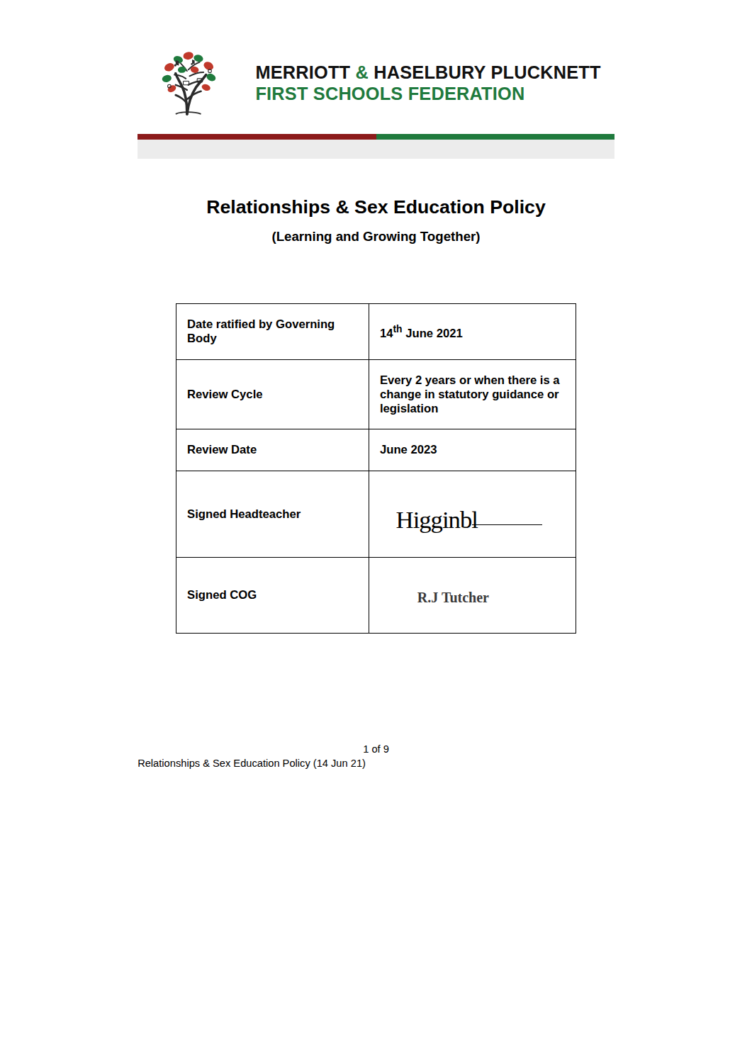MERRIOTT & HASELBURY PLUCKNETT
FIRST SCHOOLS FEDERATION
Relationships & Sex Education Policy
(Learning and Growing Together)
| Date ratified by Governing Body | 14 th June 2021 |
| Review Cycle | Every 2 years or when there is a change in statutory guidance or legislation |
| Review Date | June 2023 |
| Signed Headteacher | Higginbl |
| Signed COG | R.J Tutcher |
1 of 9
Relationships & Sex Education Policy (14 Jun 21)